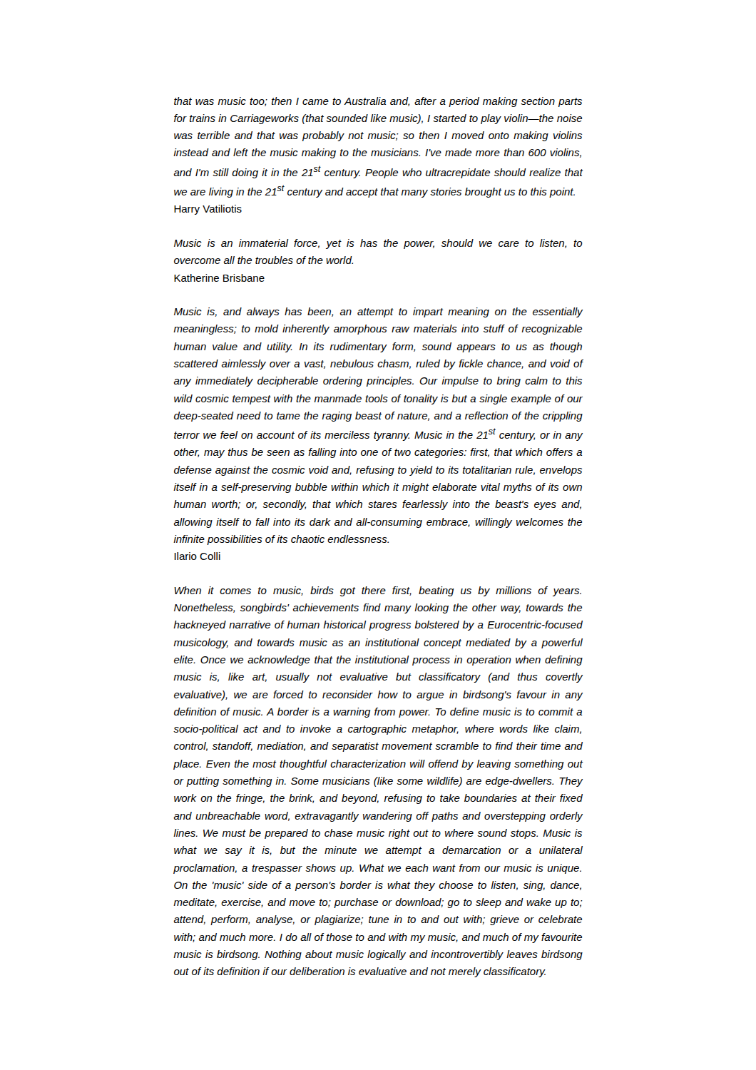that was music too; then I came to Australia and, after a period making section parts for trains in Carriageworks (that sounded like music), I started to play violin—the noise was terrible and that was probably not music; so then I moved onto making violins instead and left the music making to the musicians. I've made more than 600 violins, and I'm still doing it in the 21st century. People who ultracrepidate should realize that we are living in the 21st century and accept that many stories brought us to this point.
Harry Vatiliotis
Music is an immaterial force, yet is has the power, should we care to listen, to overcome all the troubles of the world.
Katherine Brisbane
Music is, and always has been, an attempt to impart meaning on the essentially meaningless; to mold inherently amorphous raw materials into stuff of recognizable human value and utility. In its rudimentary form, sound appears to us as though scattered aimlessly over a vast, nebulous chasm, ruled by fickle chance, and void of any immediately decipherable ordering principles. Our impulse to bring calm to this wild cosmic tempest with the manmade tools of tonality is but a single example of our deep-seated need to tame the raging beast of nature, and a reflection of the crippling terror we feel on account of its merciless tyranny. Music in the 21st century, or in any other, may thus be seen as falling into one of two categories: first, that which offers a defense against the cosmic void and, refusing to yield to its totalitarian rule, envelops itself in a self-preserving bubble within which it might elaborate vital myths of its own human worth; or, secondly, that which stares fearlessly into the beast's eyes and, allowing itself to fall into its dark and all-consuming embrace, willingly welcomes the infinite possibilities of its chaotic endlessness.
Ilario Colli
When it comes to music, birds got there first, beating us by millions of years. Nonetheless, songbirds' achievements find many looking the other way, towards the hackneyed narrative of human historical progress bolstered by a Eurocentric-focused musicology, and towards music as an institutional concept mediated by a powerful elite. Once we acknowledge that the institutional process in operation when defining music is, like art, usually not evaluative but classificatory (and thus covertly evaluative), we are forced to reconsider how to argue in birdsong's favour in any definition of music. A border is a warning from power. To define music is to commit a socio-political act and to invoke a cartographic metaphor, where words like claim, control, standoff, mediation, and separatist movement scramble to find their time and place. Even the most thoughtful characterization will offend by leaving something out or putting something in. Some musicians (like some wildlife) are edge-dwellers. They work on the fringe, the brink, and beyond, refusing to take boundaries at their fixed and unbreachable word, extravagantly wandering off paths and overstepping orderly lines. We must be prepared to chase music right out to where sound stops. Music is what we say it is, but the minute we attempt a demarcation or a unilateral proclamation, a trespasser shows up. What we each want from our music is unique. On the 'music' side of a person's border is what they choose to listen, sing, dance, meditate, exercise, and move to; purchase or download; go to sleep and wake up to; attend, perform, analyse, or plagiarize; tune in to and out with; grieve or celebrate with; and much more. I do all of those to and with my music, and much of my favourite music is birdsong. Nothing about music logically and incontrovertibly leaves birdsong out of its definition if our deliberation is evaluative and not merely classificatory.